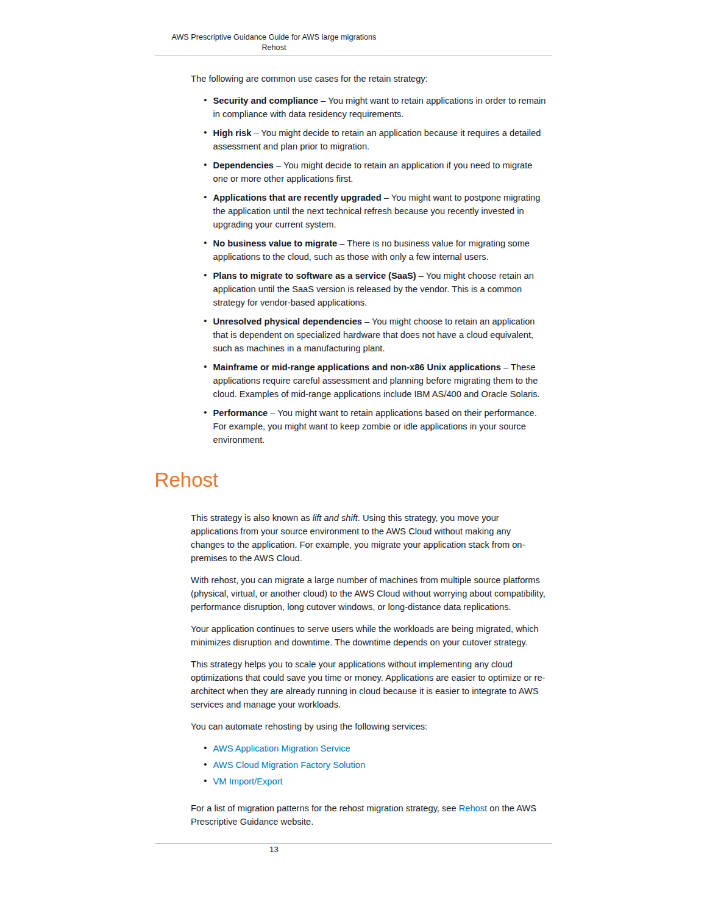| AWS Prescriptive Guidance Guide for AWS large migrations Rehost | |
The following are common use cases for the retain strategy:
Security and compliance – You might want to retain applications in order to remain in compliance with data residency requirements.
High risk – You might decide to retain an application because it requires a detailed assessment and plan prior to migration.
Dependencies – You might decide to retain an application if you need to migrate one or more other applications first.
Applications that are recently upgraded – You might want to postpone migrating the application until the next technical refresh because you recently invested in upgrading your current system.
No business value to migrate – There is no business value for migrating some applications to the cloud, such as those with only a few internal users.
Plans to migrate to software as a service (SaaS) – You might choose retain an application until the SaaS version is released by the vendor. This is a common strategy for vendor-based applications.
Unresolved physical dependencies – You might choose to retain an application that is dependent on specialized hardware that does not have a cloud equivalent, such as machines in a manufacturing plant.
Mainframe or mid-range applications and non-x86 Unix applications – These applications require careful assessment and planning before migrating them to the cloud. Examples of mid-range applications include IBM AS/400 and Oracle Solaris.
Performance – You might want to retain applications based on their performance. For example, you might want to keep zombie or idle applications in your source environment.
Rehost
This strategy is also known as lift and shift. Using this strategy, you move your applications from your source environment to the AWS Cloud without making any changes to the application. For example, you migrate your application stack from on-premises to the AWS Cloud.
With rehost, you can migrate a large number of machines from multiple source platforms (physical, virtual, or another cloud) to the AWS Cloud without worrying about compatibility, performance disruption, long cutover windows, or long-distance data replications.
Your application continues to serve users while the workloads are being migrated, which minimizes disruption and downtime. The downtime depends on your cutover strategy.
This strategy helps you to scale your applications without implementing any cloud optimizations that could save you time or money. Applications are easier to optimize or re-architect when they are already running in cloud because it is easier to integrate to AWS services and manage your workloads.
You can automate rehosting by using the following services:
AWS Application Migration Service
AWS Cloud Migration Factory Solution
VM Import/Export
For a list of migration patterns for the rehost migration strategy, see Rehost on the AWS Prescriptive Guidance website.
| 13 | |